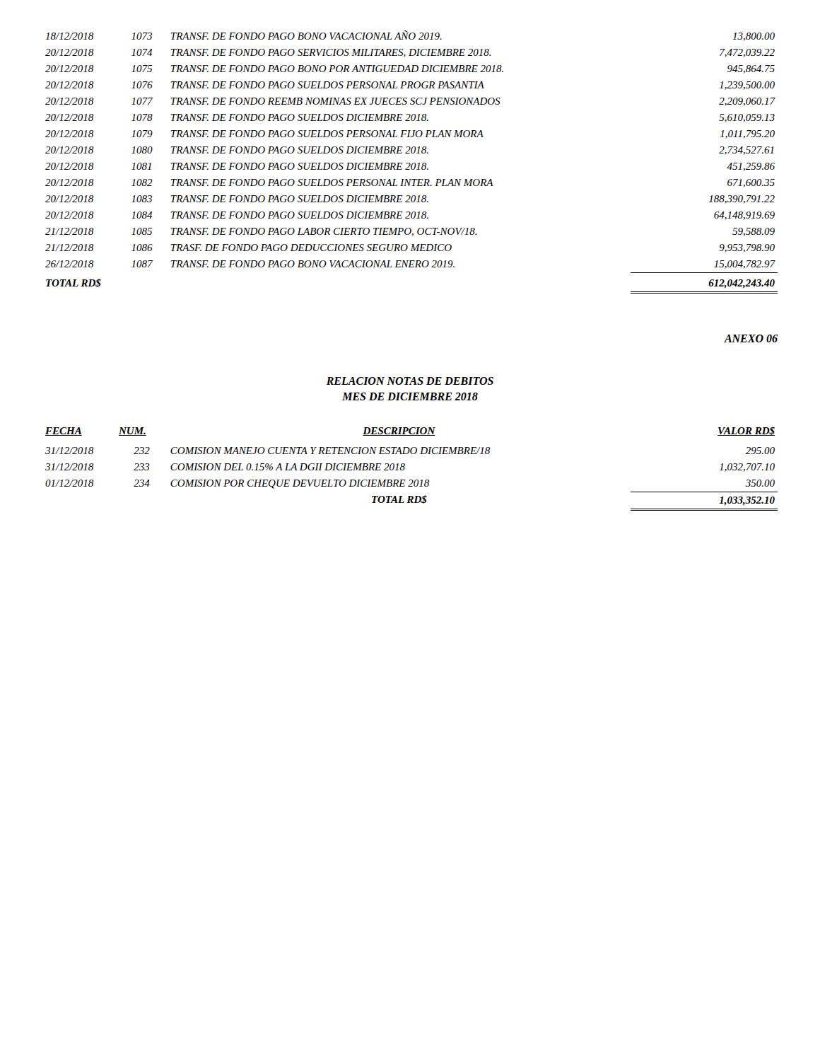| 18/12/2018 | 1073 | TRANSF. DE FONDO PAGO BONO VACACIONAL AÑO 2019. | 13,800.00 |
| 20/12/2018 | 1074 | TRANSF. DE FONDO PAGO SERVICIOS MILITARES, DICIEMBRE 2018. | 7,472,039.22 |
| 20/12/2018 | 1075 | TRANSF. DE FONDO PAGO BONO POR ANTIGUEDAD DICIEMBRE 2018. | 945,864.75 |
| 20/12/2018 | 1076 | TRANSF. DE FONDO PAGO SUELDOS PERSONAL PROGR PASANTIA | 1,239,500.00 |
| 20/12/2018 | 1077 | TRANSF. DE FONDO REEMB NOMINAS EX JUECES SCJ PENSIONADOS | 2,209,060.17 |
| 20/12/2018 | 1078 | TRANSF. DE FONDO PAGO SUELDOS DICIEMBRE 2018. | 5,610,059.13 |
| 20/12/2018 | 1079 | TRANSF. DE FONDO PAGO SUELDOS PERSONAL FIJO PLAN MORA | 1,011,795.20 |
| 20/12/2018 | 1080 | TRANSF. DE FONDO PAGO SUELDOS DICIEMBRE 2018. | 2,734,527.61 |
| 20/12/2018 | 1081 | TRANSF. DE FONDO PAGO SUELDOS DICIEMBRE 2018. | 451,259.86 |
| 20/12/2018 | 1082 | TRANSF. DE FONDO PAGO SUELDOS PERSONAL INTER. PLAN MORA | 671,600.35 |
| 20/12/2018 | 1083 | TRANSF. DE FONDO PAGO SUELDOS DICIEMBRE 2018. | 188,390,791.22 |
| 20/12/2018 | 1084 | TRANSF. DE FONDO PAGO SUELDOS DICIEMBRE 2018. | 64,148,919.69 |
| 21/12/2018 | 1085 | TRANSF. DE FONDO PAGO LABOR CIERTO TIEMPO, OCT-NOV/18. | 59,588.09 |
| 21/12/2018 | 1086 | TRASF. DE FONDO PAGO DEDUCCIONES SEGURO MEDICO | 9,953,798.90 |
| 26/12/2018 | 1087 | TRANSF. DE FONDO PAGO BONO VACACIONAL ENERO 2019. | 15,004,782.97 |
| TOTAL RD$ | | 612,042,243.40 |
ANEXO 06
RELACION NOTAS DE DEBITOS
MES DE DICIEMBRE 2018
| FECHA | NUM. | DESCRIPCION | VALOR RD$ |
| 31/12/2018 | 232 | COMISION MANEJO CUENTA Y RETENCION ESTADO DICIEMBRE/18 | 295.00 |
| 31/12/2018 | 233 | COMISION DEL 0.15% A LA DGII DICIEMBRE 2018 | 1,032,707.10 |
| 01/12/2018 | 234 | COMISION POR CHEQUE DEVUELTO DICIEMBRE 2018 | 350.00 |
| | | TOTAL RD$ | 1,033,352.10 |